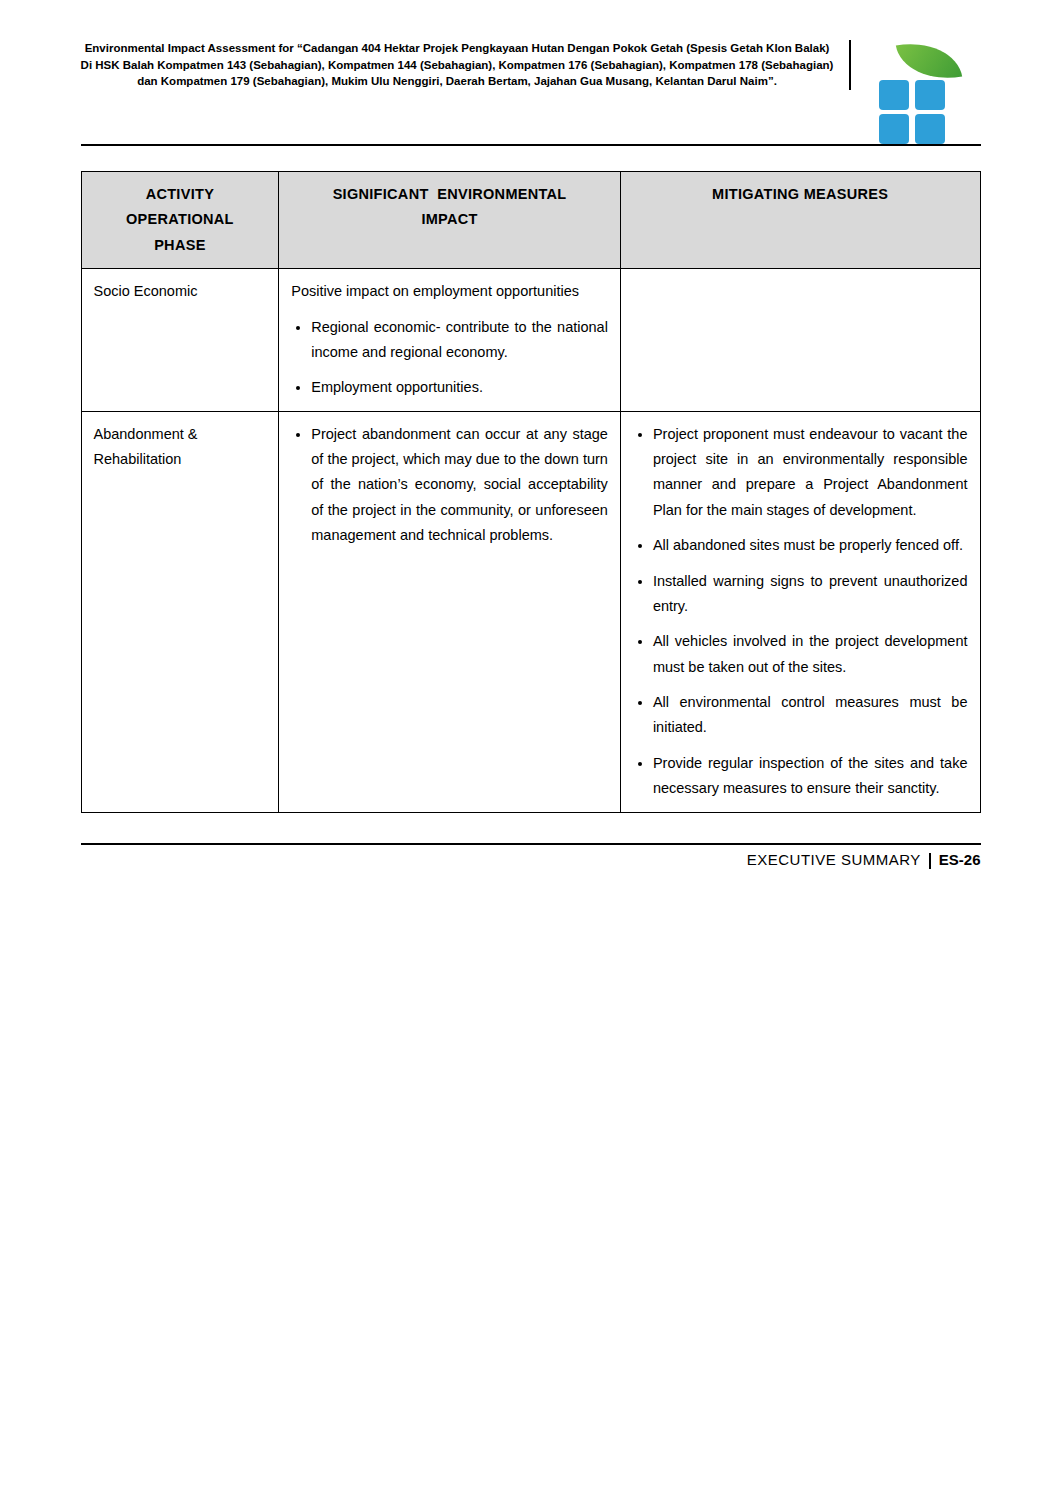Environmental Impact Assessment for “Cadangan 404 Hektar Projek Pengkayaan Hutan Dengan Pokok Getah (Spesis Getah Klon Balak) Di HSK Balah Kompatmen 143 (Sebahagian), Kompatmen 144 (Sebahagian), Kompatmen 176 (Sebahagian), Kompatmen 178 (Sebahagian) dan Kompatmen 179 (Sebahagian), Mukim Ulu Nenggiri, Daerah Bertam, Jajahan Gua Musang, Kelantan Darul Naim”.
| ACTIVITY OPERATIONAL PHASE | SIGNIFICANT ENVIRONMENTAL IMPACT | MITIGATING MEASURES |
| --- | --- | --- |
| Socio Economic | Positive impact on employment opportunities Regional economic- contribute to the national income and regional economy. Employment opportunities. | |
| Abandonment & Rehabilitation | Project abandonment can occur at any stage of the project, which may due to the down turn of the nation’s economy, social acceptability of the project in the community, or unforeseen management and technical problems. | Project proponent must endeavour to vacant the project site in an environmentally responsible manner and prepare a Project Abandonment Plan for the main stages of development. All abandoned sites must be properly fenced off. Installed warning signs to prevent unauthorized entry. All vehicles involved in the project development must be taken out of the sites. All environmental control measures must be initiated. Provide regular inspection of the sites and take necessary measures to ensure their sanctity. |
EXECUTIVE SUMMARY ES-26